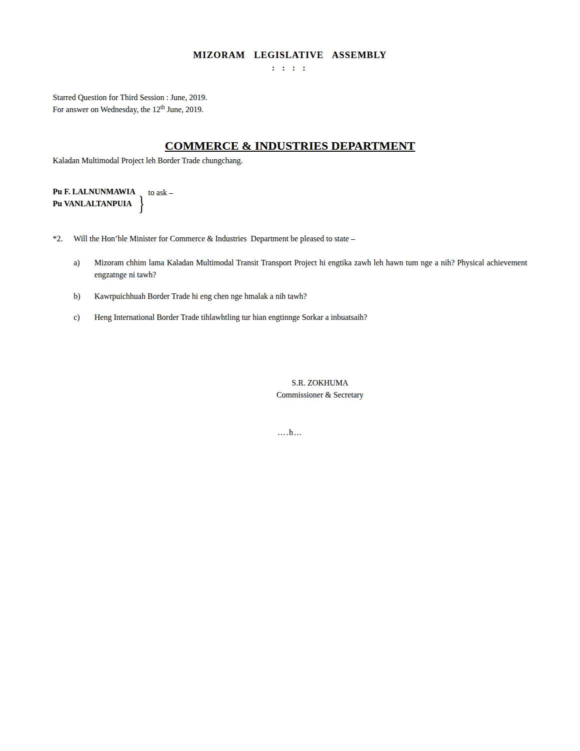MIZORAM LEGISLATIVE ASSEMBLY
: : : :
Starred Question for Third Session : June, 2019.
For answer on Wednesday, the 12th June, 2019.
COMMERCE & INDUSTRIES DEPARTMENT
Kaladan Multimodal Project leh Border Trade chungchang.
Pu F. LALNUNMAWIA Pu VANLALTANPUIA }to ask –
| *2. | Will the Hon’ble Minister for Commerce & Industries Department be pleased to state – |
| | a) | Mizoram chhim lama Kaladan Multimodal Transit Transport Project hi engtika zawh leh hawn tum nge a nih? Physical achievement engzatnge ni tawh? |
| | b) | Kawrpuichhuah Border Trade hi eng chen nge hmalak a nih tawh? |
| | c) | Heng International Border Trade tihlawhtling tur hian engtinnge Sorkar a inbuatsaih? |
S.R. ZOKHUMA
Commissioner & Secretary
….h…